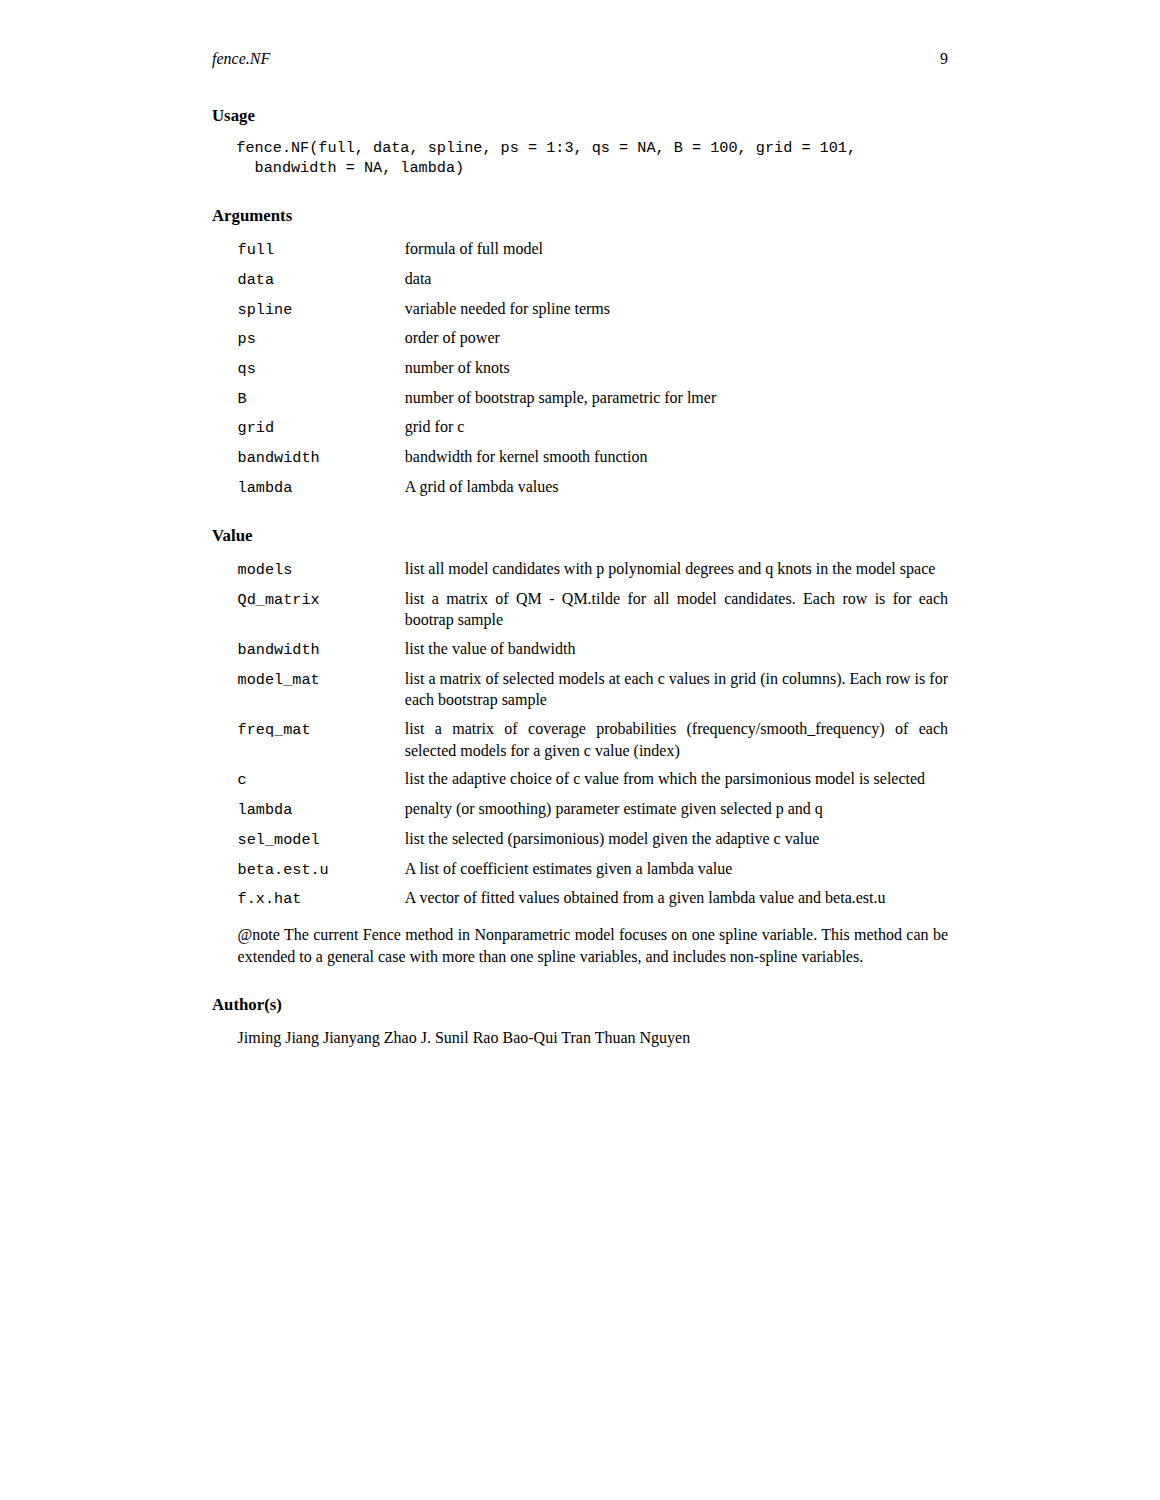fence.NF 9
Usage
fence.NF(full, data, spline, ps = 1:3, qs = NA, B = 100, grid = 101,
  bandwidth = NA, lambda)
Arguments
full
formula of full model
data
data
spline
variable needed for spline terms
ps
order of power
qs
number of knots
B
number of bootstrap sample, parametric for lmer
grid
grid for c
bandwidth
bandwidth for kernel smooth function
lambda
A grid of lambda values
Value
models
list all model candidates with p polynomial degrees and q knots in the model space
Qd_matrix
list a matrix of QM - QM.tilde for all model candidates. Each row is for each bootrap sample
bandwidth
list the value of bandwidth
model_mat
list a matrix of selected models at each c values in grid (in columns). Each row is for each bootstrap sample
freq_mat
list a matrix of coverage probabilities (frequency/smooth_frequency) of each selected models for a given c value (index)
c
list the adaptive choice of c value from which the parsimonious model is selected
lambda
penalty (or smoothing) parameter estimate given selected p and q
sel_model
list the selected (parsimonious) model given the adaptive c value
beta.est.u
A list of coefficient estimates given a lambda value
f.x.hat
A vector of fitted values obtained from a given lambda value and beta.est.u
@note The current Fence method in Nonparametric model focuses on one spline variable. This method can be extended to a general case with more than one spline variables, and includes non-spline variables.
Author(s)
Jiming Jiang Jianyang Zhao J. Sunil Rao Bao-Qui Tran Thuan Nguyen